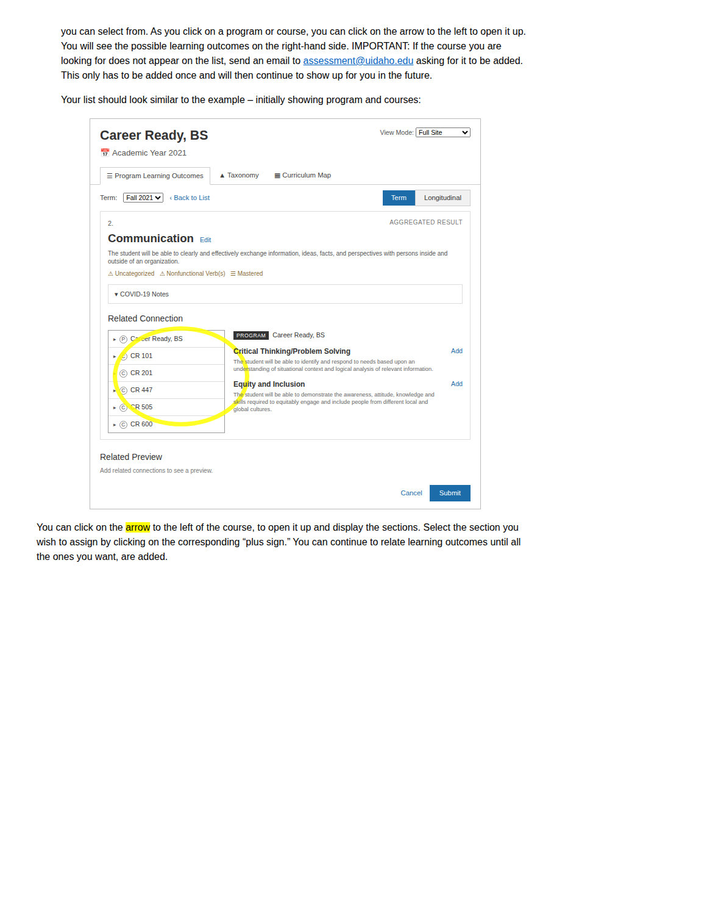you can select from. As you click on a program or course, you can click on the arrow to the left to open it up. You will see the possible learning outcomes on the right-hand side. IMPORTANT: If the course you are looking for does not appear on the list, send an email to assessment@uidaho.edu asking for it to be added. This only has to be added once and will then continue to show up for you in the future.
Your list should look similar to the example – initially showing program and courses:
View Mode: Full Site
Career Ready, BS
📅 Academic Year 2021
☰ Program Learning Outcomes ▲ Taxonomy ▦ Curriculum Map
Term: Fall 2021 ‹ Back to List Term Longitudinal
2. AGGREGATED RESULT
Communication Edit
The student will be able to clearly and effectively exchange information, ideas, facts, and perspectives with persons inside and outside of an organization.
⚠ Uncategorized ⚠ Nonfunctional Verb(s) ☰ Mastered
▾ COVID-19 Notes
Related Connection
▸PCareer Ready, BS
▸CCR 101
▸CCR 201
▸CCR 447
▸CCR 505
▸CCR 600
PROGRAM Career Ready, BS
Add
Critical Thinking/Problem Solving
The student will be able to identify and respond to needs based upon an understanding of situational context and logical analysis of relevant information.
Add
Equity and Inclusion
The student will be able to demonstrate the awareness, attitude, knowledge and skills required to equitably engage and include people from different local and global cultures.
Related Preview
Add related connections to see a preview.
Cancel Submit
You can click on the arrow to the left of the course, to open it up and display the sections. Select the section you wish to assign by clicking on the corresponding “plus sign.” You can continue to relate learning outcomes until all the ones you want, are added.